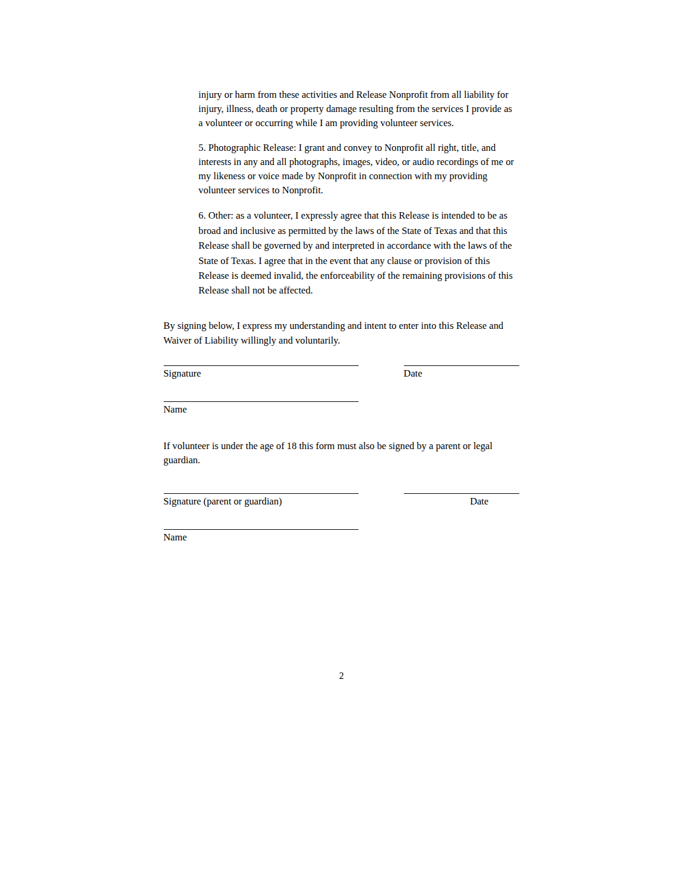injury or harm from these activities and Release Nonprofit from all liability for injury, illness, death or property damage resulting from the services I provide as a volunteer or occurring while I am providing volunteer services.
5. Photographic Release: I grant and convey to Nonprofit all right, title, and interests in any and all photographs, images, video, or audio recordings of me or my likeness or voice made by Nonprofit in connection with my providing volunteer services to Nonprofit.
6. Other: as a volunteer, I expressly agree that this Release is intended to be as broad and inclusive as permitted by the laws of the State of Texas and that this Release shall be governed by and interpreted in accordance with the laws of the State of Texas. I agree that in the event that any clause or provision of this Release is deemed invalid, the enforceability of the remaining provisions of this Release shall not be affected.
By signing below, I express my understanding and intent to enter into this Release and Waiver of Liability willingly and voluntarily.
Signature
Date
Name
If volunteer is under the age of 18 this form must also be signed by a parent or legal guardian.
Signature (parent or guardian)
Date
Name
2